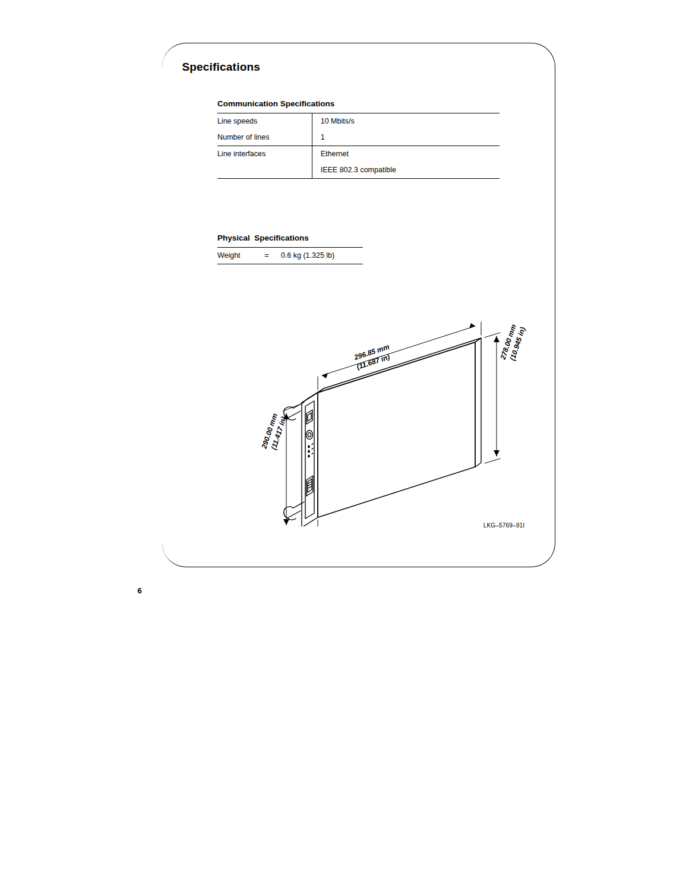Specifications
Communication Specifications
| Line speeds | 10 Mbits/s |
| Number of lines | 1 |
| Line interfaces | Ethernet |
| | IEEE 802.3 compatible |
Physical Specifications
| Weight | = | 0.6 kg (1.325 lb) |
296.85 mm (11.687 in) 278.00 mm (10.945 in) 290.00 mm (11.417 in) 28.90 mm (1.138 in)
LKG–5769–91I
6